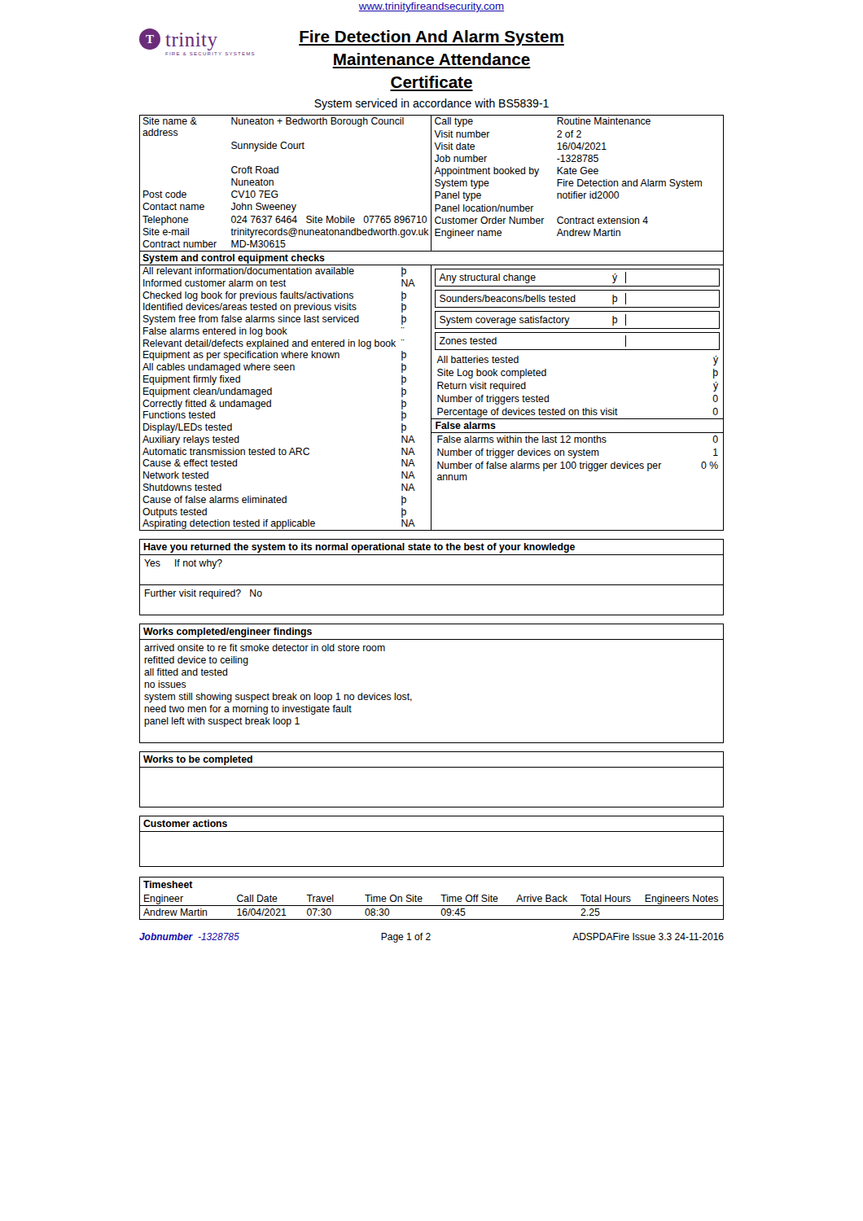www.trinityfireandsecurity.com
T
trinity
FIRE & SECURITY SYSTEMS
Fire Detection And Alarm System Maintenance Attendance Certificate
System serviced in accordance with BS5839-1
| / Site name & address / Nuneaton + Bedworth Borough Council / / / Sunnyside Court / / / Croft Road / / / Nuneaton / / Post code / CV10 7EG / / Contact name / John Sweeney / / Telephone / 024 7637 6464 Site Mobile 07765 896710 / / Site e-mail / trinityrecords@nuneatonandbedworth.gov.uk / / Contract number / MD-M30615 / | / Call type / Routine Maintenance / / Visit number / 2 of 2 / / Visit date / 16/04/2021 / / Job number / -1328785 / / Appointment booked by / Kate Gee / / System type / Fire Detection and Alarm System / / Panel type / notifier id2000 / / Panel location/number / / / Customer Order Number / Contract extension 4 / / Engineer name / Andrew Martin / |
| System and control equipment checks |
| / All relevant information/documentation available / þ / / Informed customer alarm on test / NA / / Checked log book for previous faults/activations / þ / / Identified devices/areas tested on previous visits / þ / / System free from false alarms since last serviced / þ / / False alarms entered in log book / ¨ / / Relevant detail/defects explained and entered in log book / ¨ / / Equipment as per specification where known / þ / / All cables undamaged where seen / þ / / Equipment firmly fixed / þ / / Equipment clean/undamaged / þ / / Correctly fitted & undamaged / þ / / Functions tested / þ / / Display/LEDs tested / þ / / Auxiliary relays tested / NA / / Automatic transmission tested to ARC / NA / / Cause & effect tested / NA / / Network tested / NA / / Shutdowns tested / NA / / Cause of false alarms eliminated / þ / / Outputs tested / þ / / Aspirating detection tested if applicable / NA / | Any structural change ý Sounders/beacons/bells tested þ System coverage satisfactory þ Zones tested All batteries tested ý Site Log book completed þ Return visit required ý Number of triggers tested 0 Percentage of devices tested on this visit 0 False alarms False alarms within the last 12 months 0 Number of trigger devices on system 1 Number of false alarms per 100 trigger devices per annum 0 % |
Have you returned the system to its normal operational state to the best of your knowledge
Yes If not why?
Further visit required? No
Works completed/engineer findings
arrived onsite to re fit smoke detector in old store room
refitted device to ceiling
all fitted and tested
no issues
system still showing suspect break on loop 1 no devices lost,
need two men for a morning to investigate fault
panel left with suspect break loop 1
Works to be completed
Customer actions
Timesheet
| Engineer | Call Date | Travel | Time On Site | Time Off Site | Arrive Back | Total Hours | Engineers Notes |
| --- | --- | --- | --- | --- | --- | --- | --- |
| Andrew Martin | 16/04/2021 | 07:30 | 08:30 | 09:45 | | 2.25 | |
Jobnumber -1328785
Page 1 of 2
ADSPDAFire Issue 3.3 24-11-2016